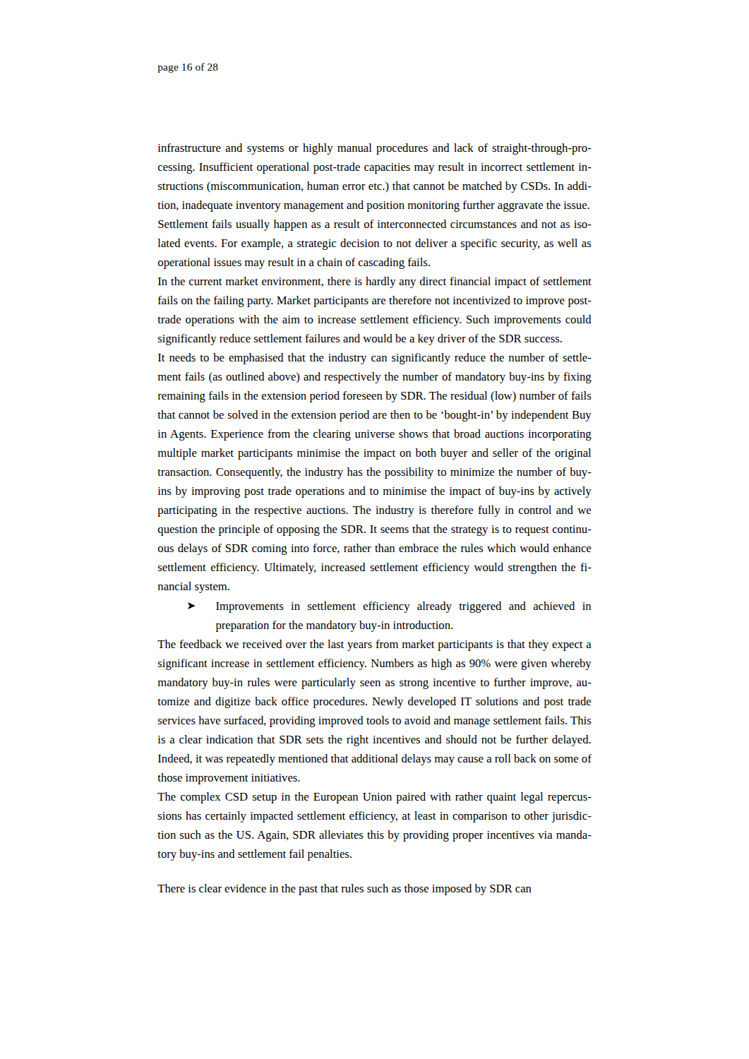page 16 of 28
infrastructure and systems or highly manual procedures and lack of straight-through-processing. Insufficient operational post-trade capacities may result in incorrect settlement instructions (miscommunication, human error etc.) that cannot be matched by CSDs. In addition, inadequate inventory management and position monitoring further aggravate the issue.
Settlement fails usually happen as a result of interconnected circumstances and not as isolated events. For example, a strategic decision to not deliver a specific security, as well as operational issues may result in a chain of cascading fails.
In the current market environment, there is hardly any direct financial impact of settlement fails on the failing party. Market participants are therefore not incentivized to improve post-trade operations with the aim to increase settlement efficiency. Such improvements could significantly reduce settlement failures and would be a key driver of the SDR success.
It needs to be emphasised that the industry can significantly reduce the number of settlement fails (as outlined above) and respectively the number of mandatory buy-ins by fixing remaining fails in the extension period foreseen by SDR. The residual (low) number of fails that cannot be solved in the extension period are then to be ‘bought-in’ by independent Buy in Agents. Experience from the clearing universe shows that broad auctions incorporating multiple market participants minimise the impact on both buyer and seller of the original transaction. Consequently, the industry has the possibility to minimize the number of buy-ins by improving post trade operations and to minimise the impact of buy-ins by actively participating in the respective auctions. The industry is therefore fully in control and we question the principle of opposing the SDR. It seems that the strategy is to request continuous delays of SDR coming into force, rather than embrace the rules which would enhance settlement efficiency. Ultimately, increased settlement efficiency would strengthen the financial system.
➤
Improvements in settlement efficiency already triggered and achieved in preparation for the mandatory buy-in introduction.
The feedback we received over the last years from market participants is that they expect a significant increase in settlement efficiency. Numbers as high as 90% were given whereby mandatory buy-in rules were particularly seen as strong incentive to further improve, automize and digitize back office procedures. Newly developed IT solutions and post trade services have surfaced, providing improved tools to avoid and manage settlement fails. This is a clear indication that SDR sets the right incentives and should not be further delayed. Indeed, it was repeatedly mentioned that additional delays may cause a roll back on some of those improvement initiatives.
The complex CSD setup in the European Union paired with rather quaint legal repercussions has certainly impacted settlement efficiency, at least in comparison to other jurisdiction such as the US. Again, SDR alleviates this by providing proper incentives via mandatory buy-ins and settlement fail penalties.
There is clear evidence in the past that rules such as those imposed by SDR can